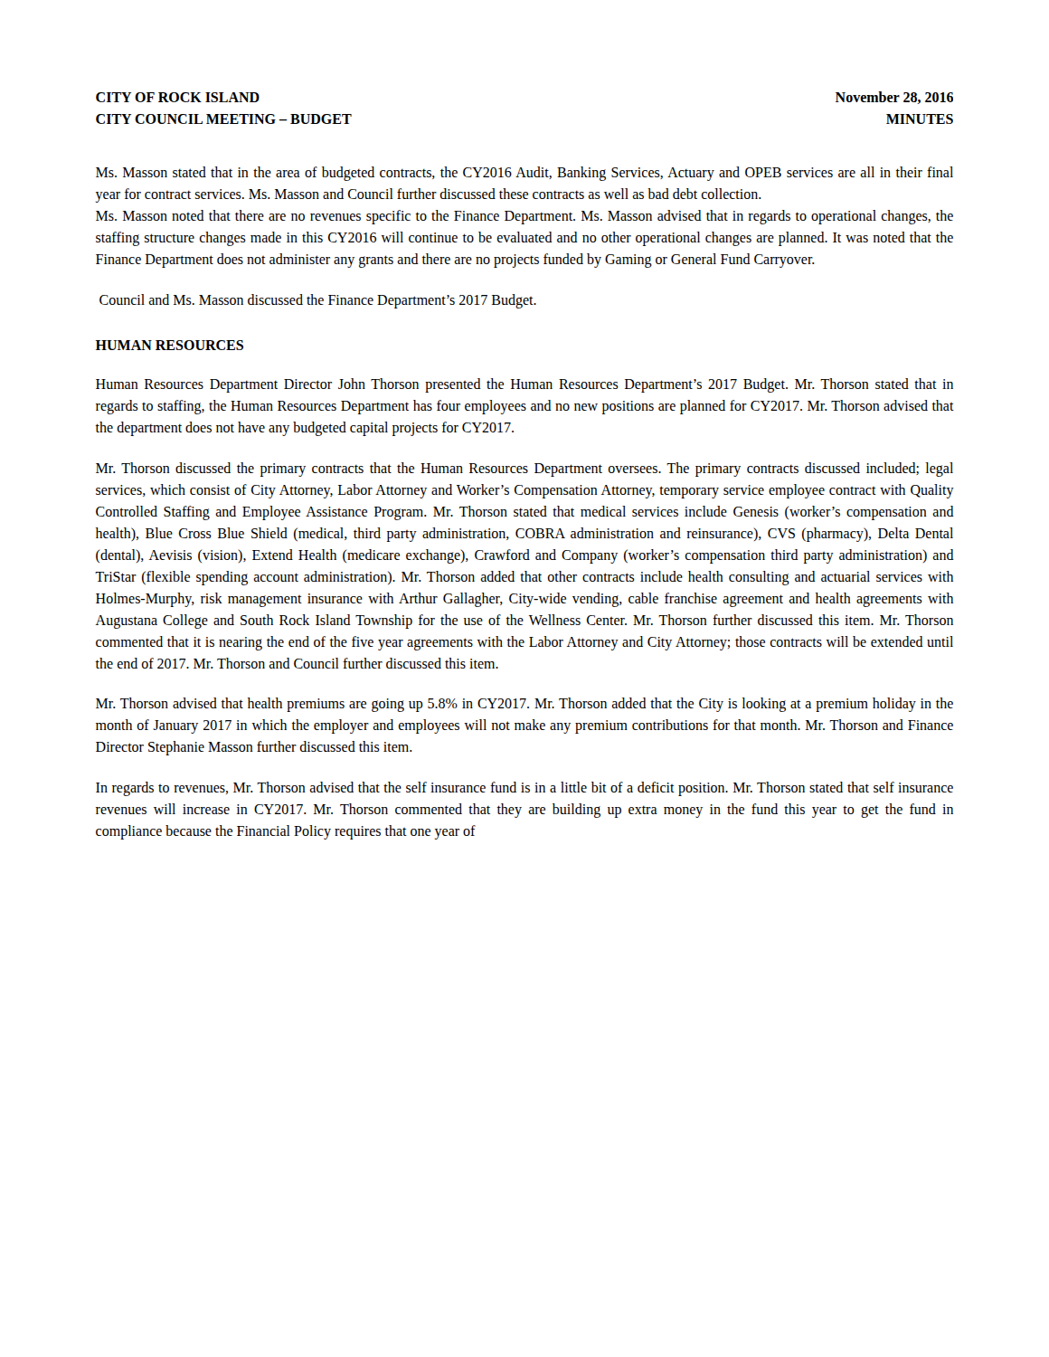CITY OF ROCK ISLAND
CITY COUNCIL MEETING – BUDGET
November 28, 2016
MINUTES
Ms. Masson stated that in the area of budgeted contracts, the CY2016 Audit, Banking Services, Actuary and OPEB services are all in their final year for contract services. Ms. Masson and Council further discussed these contracts as well as bad debt collection.
Ms. Masson noted that there are no revenues specific to the Finance Department. Ms. Masson advised that in regards to operational changes, the staffing structure changes made in this CY2016 will continue to be evaluated and no other operational changes are planned. It was noted that the Finance Department does not administer any grants and there are no projects funded by Gaming or General Fund Carryover.
Council and Ms. Masson discussed the Finance Department’s 2017 Budget.
HUMAN RESOURCES
Human Resources Department Director John Thorson presented the Human Resources Department’s 2017 Budget. Mr. Thorson stated that in regards to staffing, the Human Resources Department has four employees and no new positions are planned for CY2017. Mr. Thorson advised that the department does not have any budgeted capital projects for CY2017.
Mr. Thorson discussed the primary contracts that the Human Resources Department oversees. The primary contracts discussed included; legal services, which consist of City Attorney, Labor Attorney and Worker’s Compensation Attorney, temporary service employee contract with Quality Controlled Staffing and Employee Assistance Program. Mr. Thorson stated that medical services include Genesis (worker’s compensation and health), Blue Cross Blue Shield (medical, third party administration, COBRA administration and reinsurance), CVS (pharmacy), Delta Dental (dental), Aevisis (vision), Extend Health (medicare exchange), Crawford and Company (worker’s compensation third party administration) and TriStar (flexible spending account administration). Mr. Thorson added that other contracts include health consulting and actuarial services with Holmes-Murphy, risk management insurance with Arthur Gallagher, City-wide vending, cable franchise agreement and health agreements with Augustana College and South Rock Island Township for the use of the Wellness Center. Mr. Thorson further discussed this item. Mr. Thorson commented that it is nearing the end of the five year agreements with the Labor Attorney and City Attorney; those contracts will be extended until the end of 2017. Mr. Thorson and Council further discussed this item.
Mr. Thorson advised that health premiums are going up 5.8% in CY2017. Mr. Thorson added that the City is looking at a premium holiday in the month of January 2017 in which the employer and employees will not make any premium contributions for that month. Mr. Thorson and Finance Director Stephanie Masson further discussed this item.
In regards to revenues, Mr. Thorson advised that the self insurance fund is in a little bit of a deficit position. Mr. Thorson stated that self insurance revenues will increase in CY2017. Mr. Thorson commented that they are building up extra money in the fund this year to get the fund in compliance because the Financial Policy requires that one year of